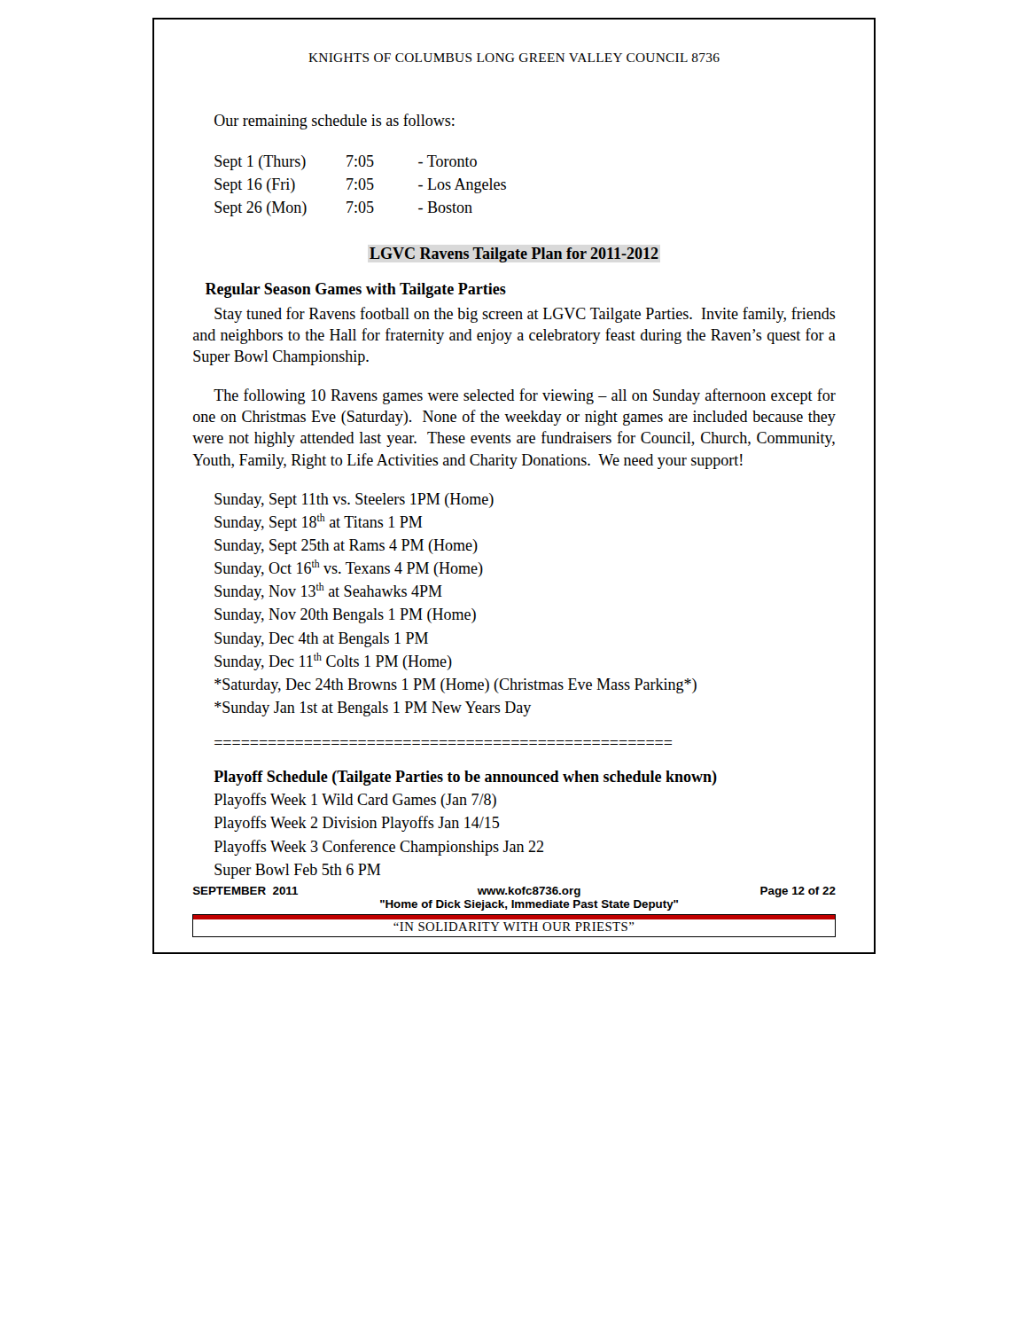KNIGHTS OF COLUMBUS LONG GREEN VALLEY COUNCIL 8736
Our remaining schedule is as follows:
Sept 1 (Thurs) 7:05- Toronto
Sept 16 (Fri) 7:05- Los Angeles
Sept 26 (Mon) 7:05- Boston
LGVC Ravens Tailgate Plan for 2011-2012
Regular Season Games with Tailgate Parties
Stay tuned for Ravens football on the big screen at LGVC Tailgate Parties. Invite family, friends and neighbors to the Hall for fraternity and enjoy a celebratory feast during the Raven’s quest for a Super Bowl Championship.
The following 10 Ravens games were selected for viewing – all on Sunday afternoon except for one on Christmas Eve (Saturday). None of the weekday or night games are included because they were not highly attended last year. These events are fundraisers for Council, Church, Community, Youth, Family, Right to Life Activities and Charity Donations. We need your support!
Sunday, Sept 11th vs. Steelers 1PM (Home)
Sunday, Sept 18th at Titans 1 PM
Sunday, Sept 25th at Rams 4 PM (Home)
Sunday, Oct 16th vs. Texans 4 PM (Home)
Sunday, Nov 13th at Seahawks 4PM
Sunday, Nov 20th Bengals 1 PM (Home)
Sunday, Dec 4th at Bengals 1 PM
Sunday, Dec 11th Colts 1 PM (Home)
*Saturday, Dec 24th Browns 1 PM (Home) (Christmas Eve Mass Parking*)
*Sunday Jan 1st at Bengals 1 PM New Years Day
===================================================
Playoff Schedule (Tailgate Parties to be announced when schedule known)
Playoffs Week 1 Wild Card Games (Jan 7/8)
Playoffs Week 2 Division Playoffs Jan 14/15
Playoffs Week 3 Conference Championships Jan 22
Super Bowl Feb 5th 6 PM
SEPTEMBER 2011
www.kofc8736.org
"Home of Dick Siejack, Immediate Past State Deputy"
Page 12 of 22
“IN SOLIDARITY WITH OUR PRIESTS”